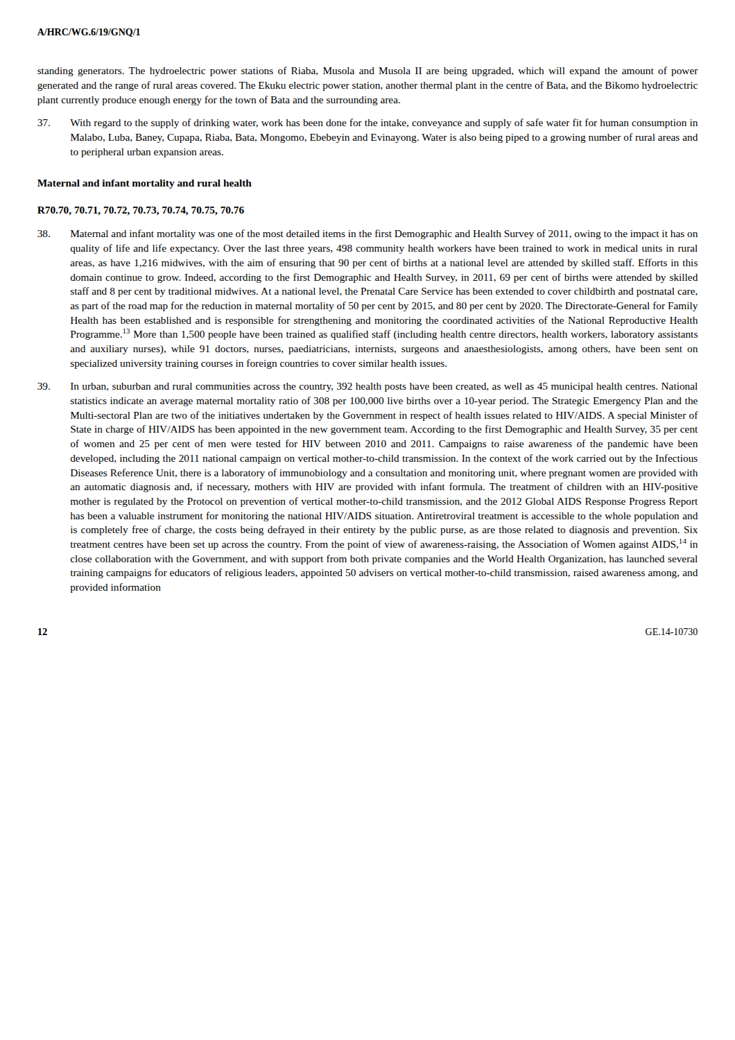A/HRC/WG.6/19/GNQ/1
standing generators. The hydroelectric power stations of Riaba, Musola and Musola II are being upgraded, which will expand the amount of power generated and the range of rural areas covered. The Ekuku electric power station, another thermal plant in the centre of Bata, and the Bikomo hydroelectric plant currently produce enough energy for the town of Bata and the surrounding area.
37.
With regard to the supply of drinking water, work has been done for the intake, conveyance and supply of safe water fit for human consumption in Malabo, Luba, Baney, Cupapa, Riaba, Bata, Mongomo, Ebebeyin and Evinayong. Water is also being piped to a growing number of rural areas and to peripheral urban expansion areas.
Maternal and infant mortality and rural health
R70.70, 70.71, 70.72, 70.73, 70.74, 70.75, 70.76
38.
Maternal and infant mortality was one of the most detailed items in the first Demographic and Health Survey of 2011, owing to the impact it has on quality of life and life expectancy. Over the last three years, 498 community health workers have been trained to work in medical units in rural areas, as have 1,216 midwives, with the aim of ensuring that 90 per cent of births at a national level are attended by skilled staff. Efforts in this domain continue to grow. Indeed, according to the first Demographic and Health Survey, in 2011, 69 per cent of births were attended by skilled staff and 8 per cent by traditional midwives. At a national level, the Prenatal Care Service has been extended to cover childbirth and postnatal care, as part of the road map for the reduction in maternal mortality of 50 per cent by 2015, and 80 per cent by 2020. The Directorate-General for Family Health has been established and is responsible for strengthening and monitoring the coordinated activities of the National Reproductive Health Programme.13 More than 1,500 people have been trained as qualified staff (including health centre directors, health workers, laboratory assistants and auxiliary nurses), while 91 doctors, nurses, paediatricians, internists, surgeons and anaesthesiologists, among others, have been sent on specialized university training courses in foreign countries to cover similar health issues.
39.
In urban, suburban and rural communities across the country, 392 health posts have been created, as well as 45 municipal health centres. National statistics indicate an average maternal mortality ratio of 308 per 100,000 live births over a 10-year period. The Strategic Emergency Plan and the Multi-sectoral Plan are two of the initiatives undertaken by the Government in respect of health issues related to HIV/AIDS. A special Minister of State in charge of HIV/AIDS has been appointed in the new government team. According to the first Demographic and Health Survey, 35 per cent of women and 25 per cent of men were tested for HIV between 2010 and 2011. Campaigns to raise awareness of the pandemic have been developed, including the 2011 national campaign on vertical mother-to-child transmission. In the context of the work carried out by the Infectious Diseases Reference Unit, there is a laboratory of immunobiology and a consultation and monitoring unit, where pregnant women are provided with an automatic diagnosis and, if necessary, mothers with HIV are provided with infant formula. The treatment of children with an HIV-positive mother is regulated by the Protocol on prevention of vertical mother-to-child transmission, and the 2012 Global AIDS Response Progress Report has been a valuable instrument for monitoring the national HIV/AIDS situation. Antiretroviral treatment is accessible to the whole population and is completely free of charge, the costs being defrayed in their entirety by the public purse, as are those related to diagnosis and prevention. Six treatment centres have been set up across the country. From the point of view of awareness-raising, the Association of Women against AIDS,14 in close collaboration with the Government, and with support from both private companies and the World Health Organization, has launched several training campaigns for educators of religious leaders, appointed 50 advisers on vertical mother-to-child transmission, raised awareness among, and provided information
12
GE.14-10730